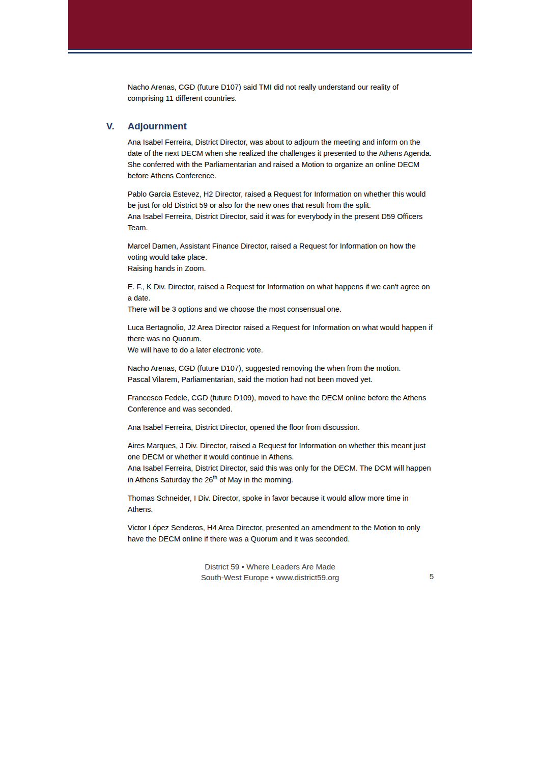Nacho Arenas, CGD (future D107) said TMI did not really understand our reality of comprising 11 different countries.
V.
Adjournment
Ana Isabel Ferreira, District Director, was about to adjourn the meeting and inform on the date of the next DECM when she realized the challenges it presented to the Athens Agenda.
She conferred with the Parliamentarian and raised a Motion to organize an online DECM before Athens Conference.
Pablo Garcia Estevez, H2 Director, raised a Request for Information on whether this would be just for old District 59 or also for the new ones that result from the split.
Ana Isabel Ferreira, District Director, said it was for everybody in the present D59 Officers Team.
Marcel Damen, Assistant Finance Director, raised a Request for Information on how the voting would take place.
Raising hands in Zoom.
E. F., K Div. Director, raised a Request for Information on what happens if we can't agree on a date.
There will be 3 options and we choose the most consensual one.
Luca Bertagnolio, J2 Area Director raised a Request for Information on what would happen if there was no Quorum.
We will have to do a later electronic vote.
Nacho Arenas, CGD (future D107), suggested removing the when from the motion.
Pascal Vilarem, Parliamentarian, said the motion had not been moved yet.
Francesco Fedele, CGD (future D109), moved to have the DECM online before the Athens Conference and was seconded.
Ana Isabel Ferreira, District Director, opened the floor from discussion.
Aires Marques, J Div. Director, raised a Request for Information on whether this meant just one DECM or whether it would continue in Athens.
Ana Isabel Ferreira, District Director, said this was only for the DECM. The DCM will happen in Athens Saturday the 26th of May in the morning.
Thomas Schneider, I Div. Director, spoke in favor because it would allow more time in Athens.
Victor López Senderos, H4 Area Director, presented an amendment to the Motion to only have the DECM online if there was a Quorum and it was seconded.
District 59 • Where Leaders Are Made
South-West Europe • www.district59.org
5